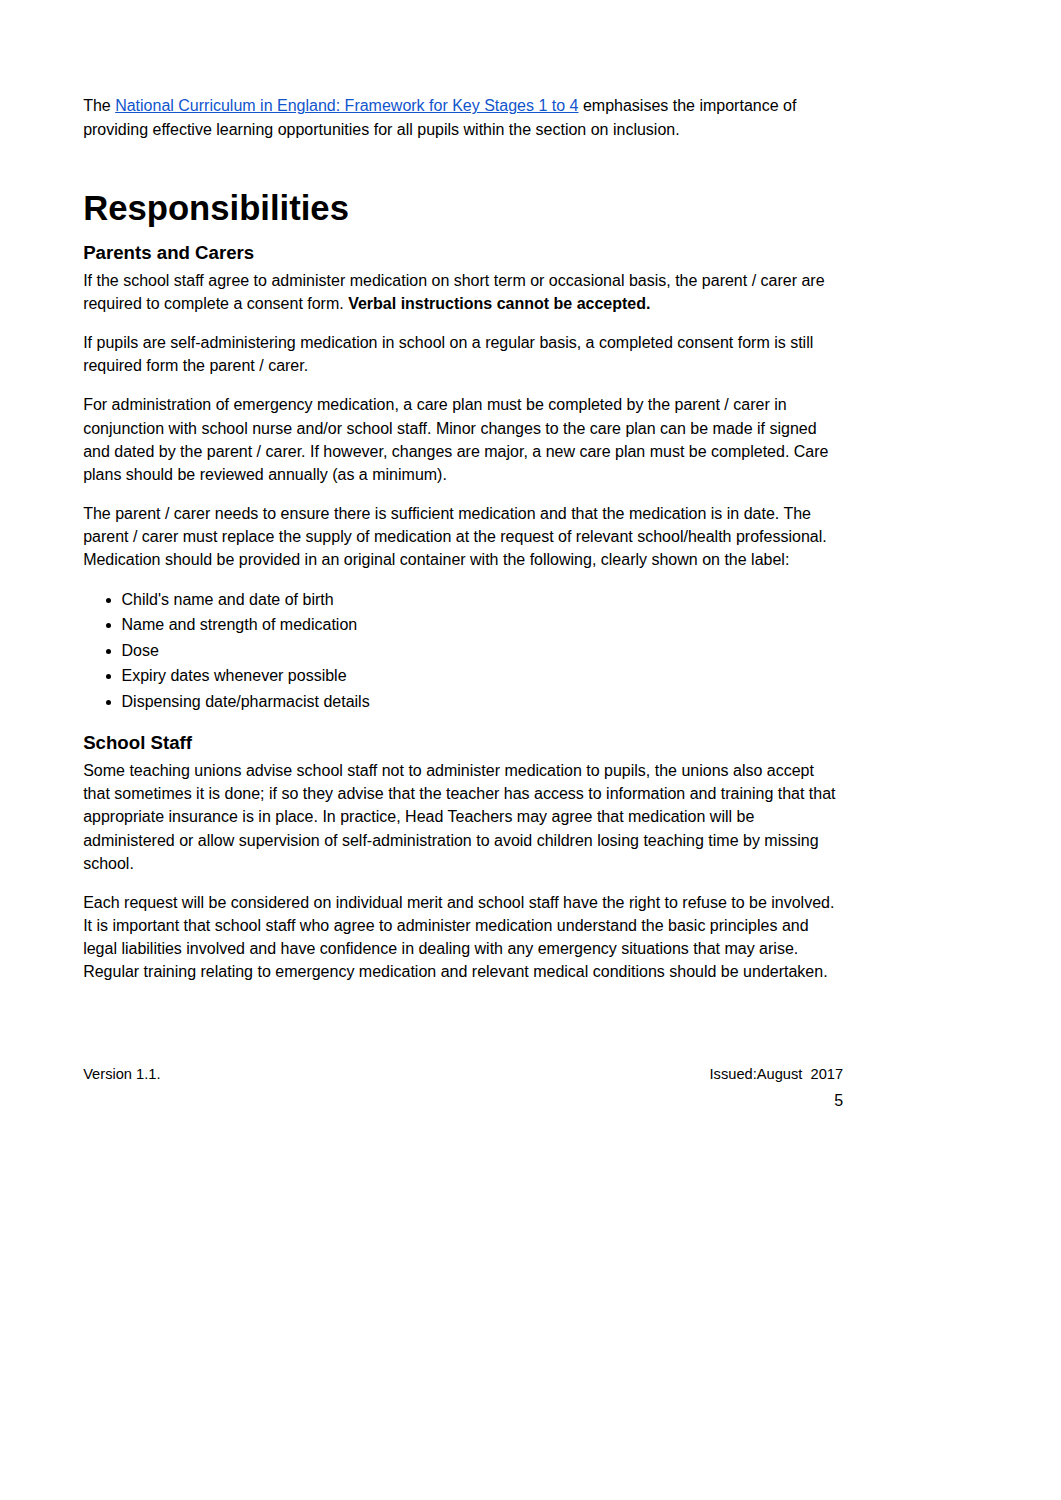The National Curriculum in England: Framework for Key Stages 1 to 4 emphasises the importance of providing effective learning opportunities for all pupils within the section on inclusion.
Responsibilities
Parents and Carers
If the school staff agree to administer medication on short term or occasional basis, the parent / carer are required to complete a consent form. Verbal instructions cannot be accepted.
If pupils are self-administering medication in school on a regular basis, a completed consent form is still required form the parent / carer.
For administration of emergency medication, a care plan must be completed by the parent / carer in conjunction with school nurse and/or school staff. Minor changes to the care plan can be made if signed and dated by the parent / carer. If however, changes are major, a new care plan must be completed. Care plans should be reviewed annually (as a minimum).
The parent / carer needs to ensure there is sufficient medication and that the medication is in date. The parent / carer must replace the supply of medication at the request of relevant school/health professional. Medication should be provided in an original container with the following, clearly shown on the label:
Child's name and date of birth
Name and strength of medication
Dose
Expiry dates whenever possible
Dispensing date/pharmacist details
School Staff
Some teaching unions advise school staff not to administer medication to pupils, the unions also accept that sometimes it is done; if so they advise that the teacher has access to information and training that that appropriate insurance is in place. In practice, Head Teachers may agree that medication will be administered or allow supervision of self-administration to avoid children losing teaching time by missing school.
Each request will be considered on individual merit and school staff have the right to refuse to be involved. It is important that school staff who agree to administer medication understand the basic principles and legal liabilities involved and have confidence in dealing with any emergency situations that may arise. Regular training relating to emergency medication and relevant medical conditions should be undertaken.
Version 1.1. Issued:August 2017
5